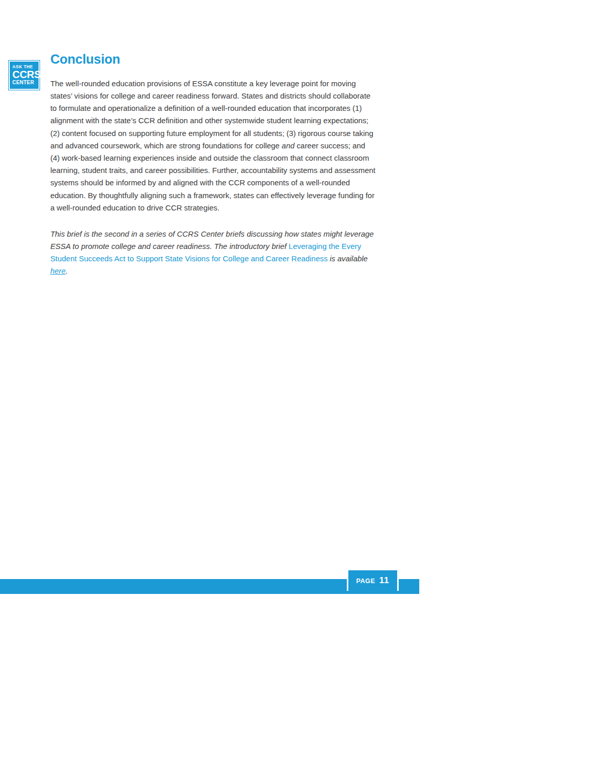ASK THE CCRS CENTER
Conclusion
The well-rounded education provisions of ESSA constitute a key leverage point for moving states’ visions for college and career readiness forward. States and districts should collaborate to formulate and operationalize a definition of a well-rounded education that incorporates (1) alignment with the state’s CCR definition and other systemwide student learning expectations; (2) content focused on supporting future employment for all students; (3) rigorous course taking and advanced coursework, which are strong foundations for college and career success; and (4) work-based learning experiences inside and outside the classroom that connect classroom learning, student traits, and career possibilities. Further, accountability systems and assessment systems should be informed by and aligned with the CCR components of a well-rounded education. By thoughtfully aligning such a framework, states can effectively leverage funding for a well-rounded education to drive CCR strategies.
This brief is the second in a series of CCRS Center briefs discussing how states might leverage ESSA to promote college and career readiness. The introductory brief Leveraging the Every Student Succeeds Act to Support State Visions for College and Career Readiness is available here.
PAGE 11